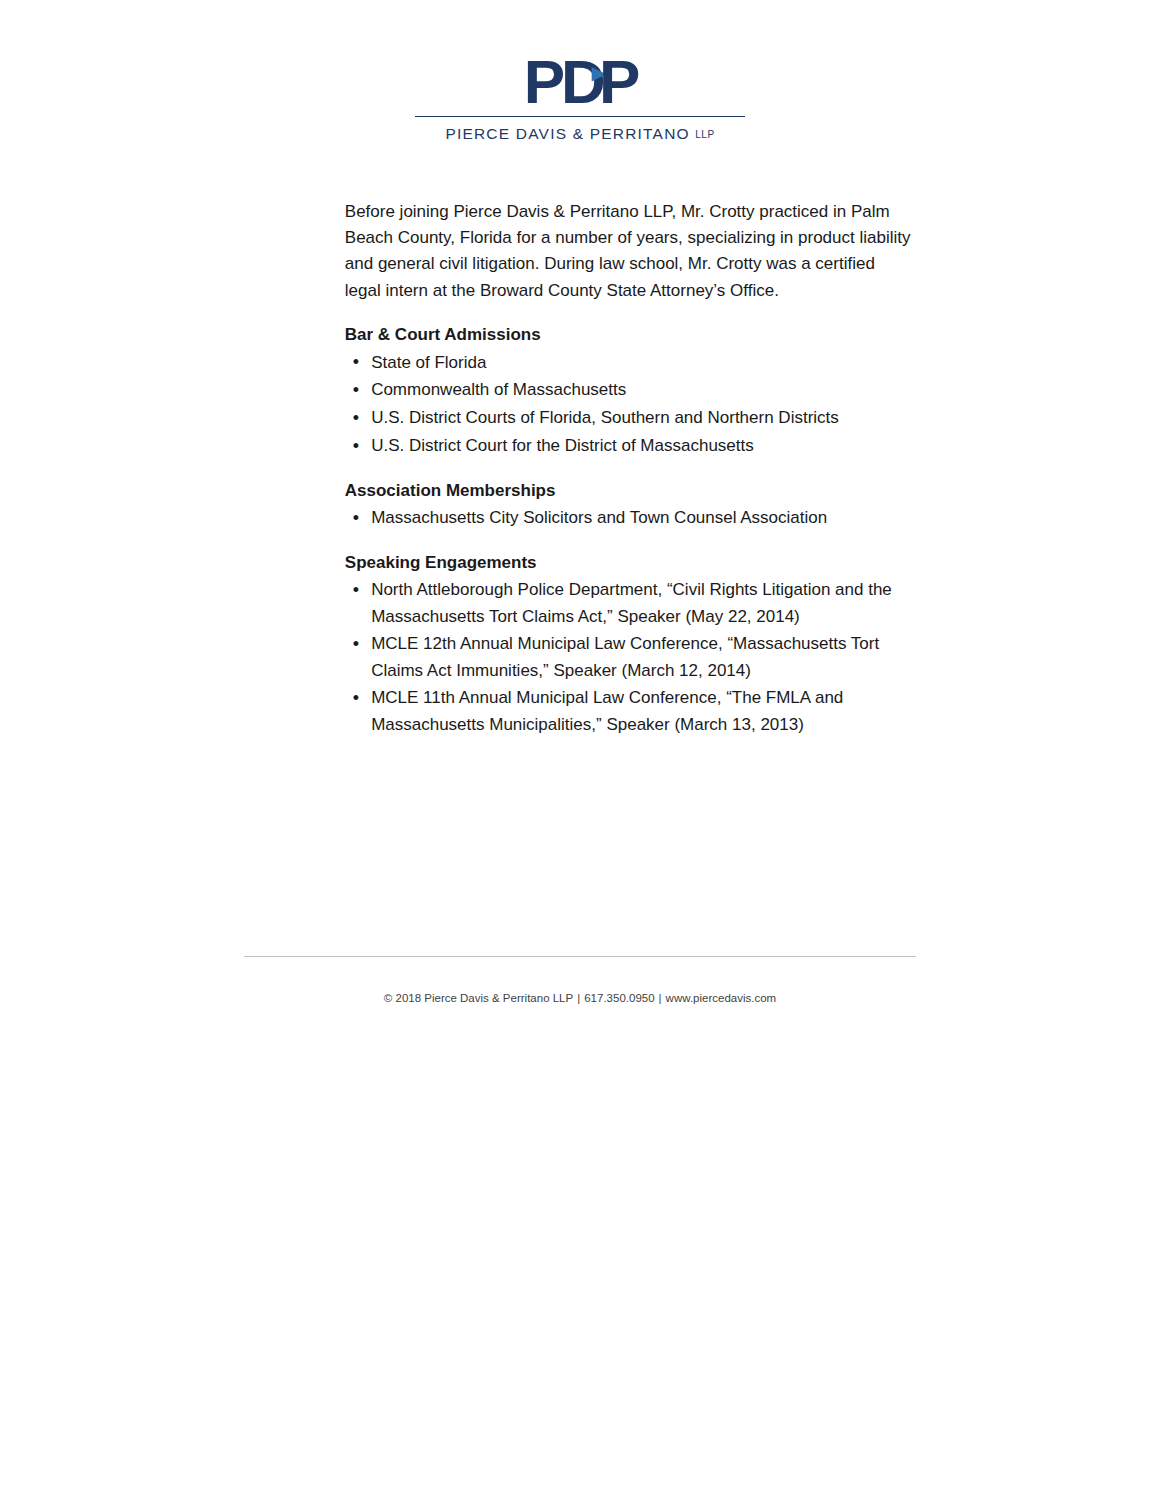PD▸P
PIERCE DAVIS & PERRITANO LLP
Before joining Pierce Davis & Perritano LLP, Mr. Crotty practiced in Palm Beach County, Florida for a number of years, specializing in product liability and general civil litigation. During law school, Mr. Crotty was a certified legal intern at the Broward County State Attorney’s Office.
Bar & Court Admissions
State of Florida
Commonwealth of Massachusetts
U.S. District Courts of Florida, Southern and Northern Districts
U.S. District Court for the District of Massachusetts
Association Memberships
Massachusetts City Solicitors and Town Counsel Association
Speaking Engagements
North Attleborough Police Department, “Civil Rights Litigation and the Massachusetts Tort Claims Act,” Speaker (May 22, 2014)
MCLE 12th Annual Municipal Law Conference, “Massachusetts Tort Claims Act Immunities,” Speaker (March 12, 2014)
MCLE 11th Annual Municipal Law Conference, “The FMLA and Massachusetts Municipalities,” Speaker (March 13, 2013)
© 2018 Pierce Davis & Perritano LLP|617.350.0950|www.piercedavis.com